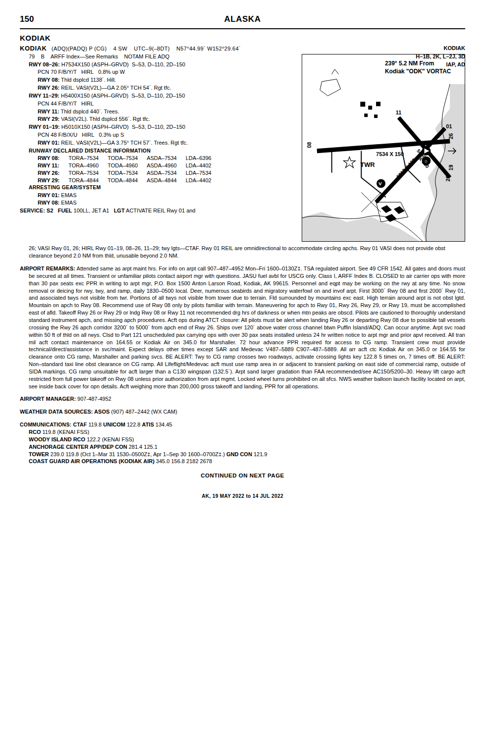150
ALASKA
KODIAK
KODIAK (ADQ)(PADQ) P (CG) 4 SW UTC–9(–8DT) N57°44.99´ W152°29.64´ KODIAK H–1B, 2K, L–2J, 3D IAP, AD
239° 5.2 NM From Kodiak "ODK" VORTAC 7534 X 150 5400 X 150 5010 X 150 08 26 01 29 19 11 TWR ○ V
79 B ARFF Index—See Remarks NOTAM FILE ADQ
RWY 08–26: H7534X150 (ASPH–GRVD) S–53, D–110, 2D–150
PCN 70 F/B/Y/T HIRL 0.8% up W
RWY 08: Thld dsplcd 1138´. Hill.
RWY 26: REIL. VASI(V2L)—GA 2.05° TCH 54´. Rgt tfc.
RWY 11–29: H5400X150 (ASPH–GRVD) S–53, D–110, 2D–150
PCN 44 F/B/Y/T HIRL
RWY 11: Thld dsplcd 440´. Trees.
RWY 29: VASI(V2L). Thld dsplcd 556´. Rgt tfc.
RWY 01–19: H5010X150 (ASPH–GRVD) S–53, D–110, 2D–150
PCN 48 F/B/X/U HIRL 0.3% up S
RWY 01: REIL. VASI(V2L)—GA 3.75° TCH 57´. Trees. Rgt tfc.
RUNWAY DECLARED DISTANCE INFORMATION
| RWY 08: | TORA–7534 | TODA–7534 | ASDA–7534 | LDA–6396 |
| RWY 11: | TORA–4960 | TODA–4960 | ASDA–4960 | LDA–4402 |
| RWY 26: | TORA–7534 | TODA–7534 | ASDA–7534 | LDA–7534 |
| RWY 29: | TORA–4844 | TODA–4844 | ASDA–4844 | LDA–4402 |
ARRESTING GEAR/SYSTEM
RWY 01: EMAS
RWY 08: EMAS
SERVICE: S2 FUEL 100LL, JET A1 LGT ACTIVATE REIL Rwy 01 and
26; VASI Rwy 01, 26; HIRL Rwy 01–19, 08–26, 11–29; twy lgts—CTAF. Rwy 01 REIL are omnidirectional to accommodate circling apchs. Rwy 01 VASI does not provide obst clearance beyond 2.0 NM from thld, unusable beyond 2.0 NM.
AIRPORT REMARKS: Attended same as arpt maint hrs. For info on arpt call 907–487–4952 Mon–Fri 1600–0130Z‡. TSA regulated airport. See 49 CFR 1542. All gates and doors must be secured at all times. Transient or unfamiliar pilots contact airport mgr with questions. JASU fuel avbl for USCG only. Class I, ARFF Index B. CLOSED to air carrier ops with more than 30 pax seats exc PPR in writing to arpt mgr, P.O. Box 1500 Anton Larson Road, Kodiak, AK 99615. Personnel and eqpt may be working on the rwy at any time. No snow removal or deicing for rwy, twy, and ramp, daily 1830–0500 local. Deer, numerous seabirds and migratory waterfowl on and invof arpt. First 3000´ Rwy 08 and first 2000´ Rwy 01, and associated twys not visible from twr. Portions of all twys not visible from tower due to terrain. Fld surrounded by mountains exc east. High terrain around arpt is not obst lgtd. Mountain on apch to Rwy 08. Recommend use of Rwy 08 only by pilots familiar with terrain. Maneuvering for apch to Rwy 01, Rwy 26, Rwy 29, or Rwy 19, must be accomplished east of afld. Takeoff Rwy 26 or Rwy 29 or lndg Rwy 08 or Rwy 11 not recommended drg hrs of darkness or when mtn peaks are obscd. Pilots are cautioned to thoroughly understand standard instrument apch, and missing apch procedures. Acft ops during ATCT closure: All pilots must be alert when landing Rwy 26 or departing Rwy 08 due to possible tall vessels crossing the Rwy 26 apch corridor 3200´ to 5000´ from apch end of Rwy 26. Ships over 120´ above water cross channel btwn Puffin Island/ADQ. Can occur anytime. Arpt svc road within 50 ft of thld on all rwys. Clsd to Part 121 unscheduled pax carrying ops with over 30 pax seats installed unless 24 hr written notice to arpt mgr and prior apvl received. All tran mil acft contact maintenance on 164.55 or Kodiak Air on 345.0 for Marshaller. 72 hour advance PPR required for access to CG ramp. Transient crew must provide technical/direct/assistance in svc/maint. Expect delays other times except SAR and Medevac V487–5889 C907–487–5889. All arr acft ctc Kodiak Air on 345.0 or 164.55 for clearance onto CG ramp, Marshaller and parking svcs. BE ALERT: Twy to CG ramp crosses two roadways, activate crossing lights key 122.8 5 times on, 7 times off. BE ALERT: Non–standard taxi line obst clearance on CG ramp. All Lifeflight/Medevac acft must use ramp area in or adjacent to transient parking on east side of commercial ramp, outside of SIDA markings. CG ramp unsuitable for acft larger than a C130 wingspan (132.5´). Arpt sand larger gradation than FAA recommended/see AC150/5200–30. Heavy lift cargo acft restricted from full power takeoff on Rwy 08 unless prior authorization from arpt mgmt. Locked wheel turns prohibited on all sfcs. NWS weather balloon launch facility located on arpt, see inside back cover for opn details. Acft weighing more than 200,000 gross takeoff and landing, PPR for all operations.
AIRPORT MANAGER: 907-487-4952
WEATHER DATA SOURCES: ASOS (907) 487–2442 (WX CAM)
COMMUNICATIONS: CTAF 119.8 UNICOM 122.8 ATIS 134.45
RCO 119.8 (KENAI FSS)
WOODY ISLAND RCO 122.2 (KENAI FSS)
ANCHORAGE CENTER APP/DEP CON 281.4 125.1
TOWER 239.0 119.8 (Oct 1–Mar 31 1530–0500Z‡, Apr 1–Sep 30 1600–0700Z‡.) GND CON 121.9
COAST GUARD AIR OPERATIONS (KODIAK AIR) 345.0 156.8 2182 2678
CONTINUED ON NEXT PAGE
AK, 19 MAY 2022 to 14 JUL 2022